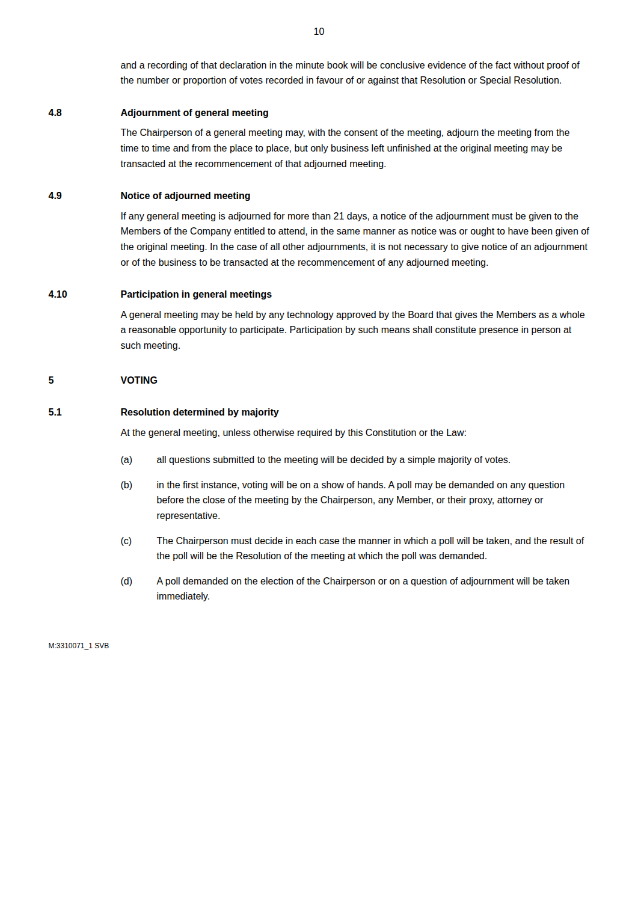10
and a recording of that declaration in the minute book will be conclusive evidence of the fact without proof of the number or proportion of votes recorded in favour of or against that Resolution or Special Resolution.
4.8
Adjournment of general meeting
The Chairperson of a general meeting may, with the consent of the meeting, adjourn the meeting from the time to time and from the place to place, but only business left unfinished at the original meeting may be transacted at the recommencement of that adjourned meeting.
4.9
Notice of adjourned meeting
If any general meeting is adjourned for more than 21 days, a notice of the adjournment must be given to the Members of the Company entitled to attend, in the same manner as notice was or ought to have been given of the original meeting. In the case of all other adjournments, it is not necessary to give notice of an adjournment or of the business to be transacted at the recommencement of any adjourned meeting.
4.10
Participation in general meetings
A general meeting may be held by any technology approved by the Board that gives the Members as a whole a reasonable opportunity to participate. Participation by such means shall constitute presence in person at such meeting.
5
VOTING
5.1
Resolution determined by majority
At the general meeting, unless otherwise required by this Constitution or the Law:
(a)
all questions submitted to the meeting will be decided by a simple majority of votes.
(b)
in the first instance, voting will be on a show of hands. A poll may be demanded on any question before the close of the meeting by the Chairperson, any Member, or their proxy, attorney or representative.
(c)
The Chairperson must decide in each case the manner in which a poll will be taken, and the result of the poll will be the Resolution of the meeting at which the poll was demanded.
(d)
A poll demanded on the election of the Chairperson or on a question of adjournment will be taken immediately.
M:3310071_1 SVB